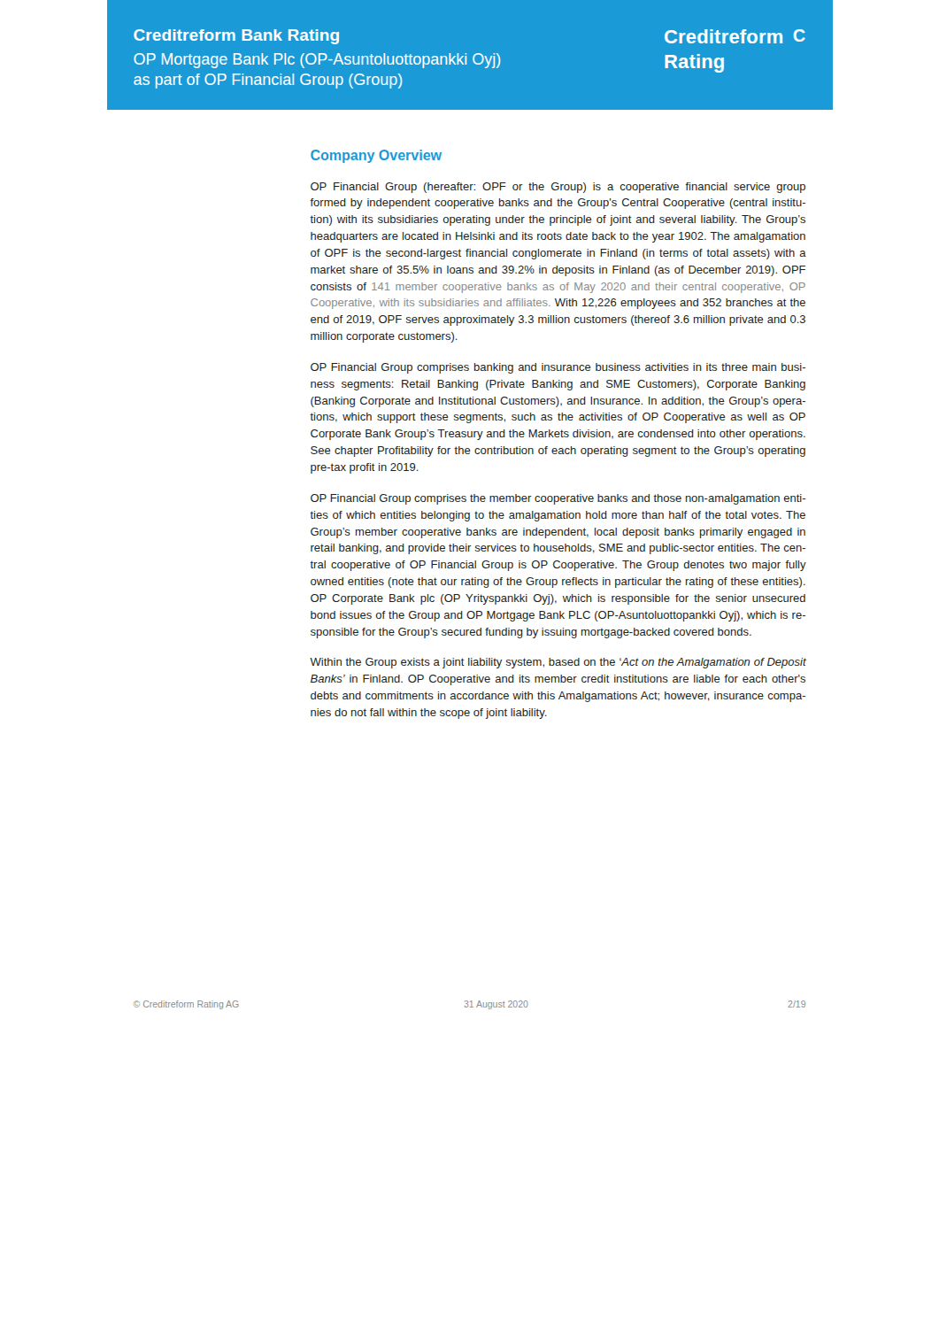Creditreform Bank Rating
OP Mortgage Bank Plc (OP-Asuntoluottopankki Oyj)
as part of OP Financial Group (Group)
Creditreform C Rating
Company Overview
OP Financial Group (hereafter: OPF or the Group) is a cooperative financial service group formed by independent cooperative banks and the Group's Central Cooperative (central institution) with its subsidiaries operating under the principle of joint and several liability. The Group’s headquarters are located in Helsinki and its roots date back to the year 1902. The amalgamation of OPF is the second-largest financial conglomerate in Finland (in terms of total assets) with a market share of 35.5% in loans and 39.2% in deposits in Finland (as of December 2019). OPF consists of 141 member cooperative banks as of May 2020 and their central cooperative, OP Cooperative, with its subsidiaries and affiliates. With 12,226 employees and 352 branches at the end of 2019, OPF serves approximately 3.3 million customers (thereof 3.6 million private and 0.3 million corporate customers).
OP Financial Group comprises banking and insurance business activities in its three main business segments: Retail Banking (Private Banking and SME Customers), Corporate Banking (Banking Corporate and Institutional Customers), and Insurance. In addition, the Group’s operations, which support these segments, such as the activities of OP Cooperative as well as OP Corporate Bank Group’s Treasury and the Markets division, are condensed into other operations. See chapter Profitability for the contribution of each operating segment to the Group’s operating pre-tax profit in 2019.
OP Financial Group comprises the member cooperative banks and those non-amalgamation entities of which entities belonging to the amalgamation hold more than half of the total votes. The Group’s member cooperative banks are independent, local deposit banks primarily engaged in retail banking, and provide their services to households, SME and public-sector entities. The central cooperative of OP Financial Group is OP Cooperative. The Group denotes two major fully owned entities (note that our rating of the Group reflects in particular the rating of these entities). OP Corporate Bank plc (OP Yrityspankki Oyj), which is responsible for the senior unsecured bond issues of the Group and OP Mortgage Bank PLC (OP-Asuntoluottopankki Oyj), which is responsible for the Group’s secured funding by issuing mortgage-backed covered bonds.
Within the Group exists a joint liability system, based on the ‘Act on the Amalgamation of Deposit Banks’ in Finland. OP Cooperative and its member credit institutions are liable for each other's debts and commitments in accordance with this Amalgamations Act; however, insurance companies do not fall within the scope of joint liability.
© Creditreform Rating AG
31 August 2020
2/19